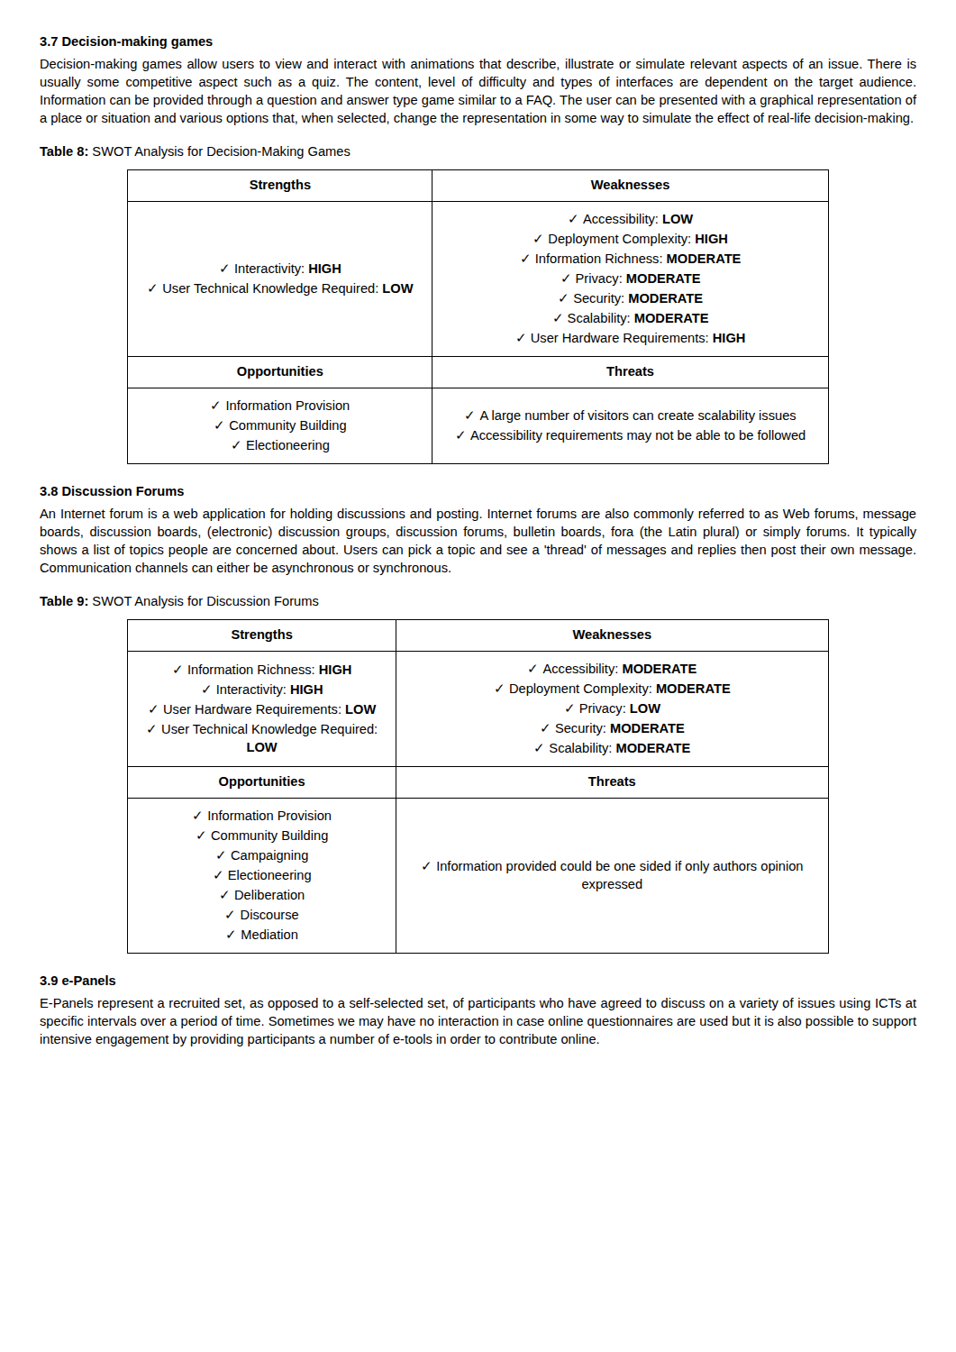3.7 Decision-making games
Decision-making games allow users to view and interact with animations that describe, illustrate or simulate relevant aspects of an issue. There is usually some competitive aspect such as a quiz. The content, level of difficulty and types of interfaces are dependent on the target audience. Information can be provided through a question and answer type game similar to a FAQ. The user can be presented with a graphical representation of a place or situation and various options that, when selected, change the representation in some way to simulate the effect of real-life decision-making.
Table 8: SWOT Analysis for Decision-Making Games
| Strengths | Weaknesses |
| --- | --- |
| Interactivity: HIGH User Technical Knowledge Required: LOW | Accessibility: LOW Deployment Complexity: HIGH Information Richness: MODERATE Privacy: MODERATE Security: MODERATE Scalability: MODERATE User Hardware Requirements: HIGH |
| Opportunities | Threats |
| Information Provision Community Building Electioneering | A large number of visitors can create scalability issues Accessibility requirements may not be able to be followed |
3.8 Discussion Forums
An Internet forum is a web application for holding discussions and posting. Internet forums are also commonly referred to as Web forums, message boards, discussion boards, (electronic) discussion groups, discussion forums, bulletin boards, fora (the Latin plural) or simply forums. It typically shows a list of topics people are concerned about. Users can pick a topic and see a 'thread' of messages and replies then post their own message. Communication channels can either be asynchronous or synchronous.
Table 9: SWOT Analysis for Discussion Forums
| Strengths | Weaknesses |
| --- | --- |
| Information Richness: HIGH Interactivity: HIGH User Hardware Requirements: LOW User Technical Knowledge Required: LOW | Accessibility: MODERATE Deployment Complexity: MODERATE Privacy: LOW Security: MODERATE Scalability: MODERATE |
| Opportunities | Threats |
| Information Provision Community Building Campaigning Electioneering Deliberation Discourse Mediation | Information provided could be one sided if only authors opinion expressed |
3.9 e-Panels
E-Panels represent a recruited set, as opposed to a self-selected set, of participants who have agreed to discuss on a variety of issues using ICTs at specific intervals over a period of time. Sometimes we may have no interaction in case online questionnaires are used but it is also possible to support intensive engagement by providing participants a number of e-tools in order to contribute online.